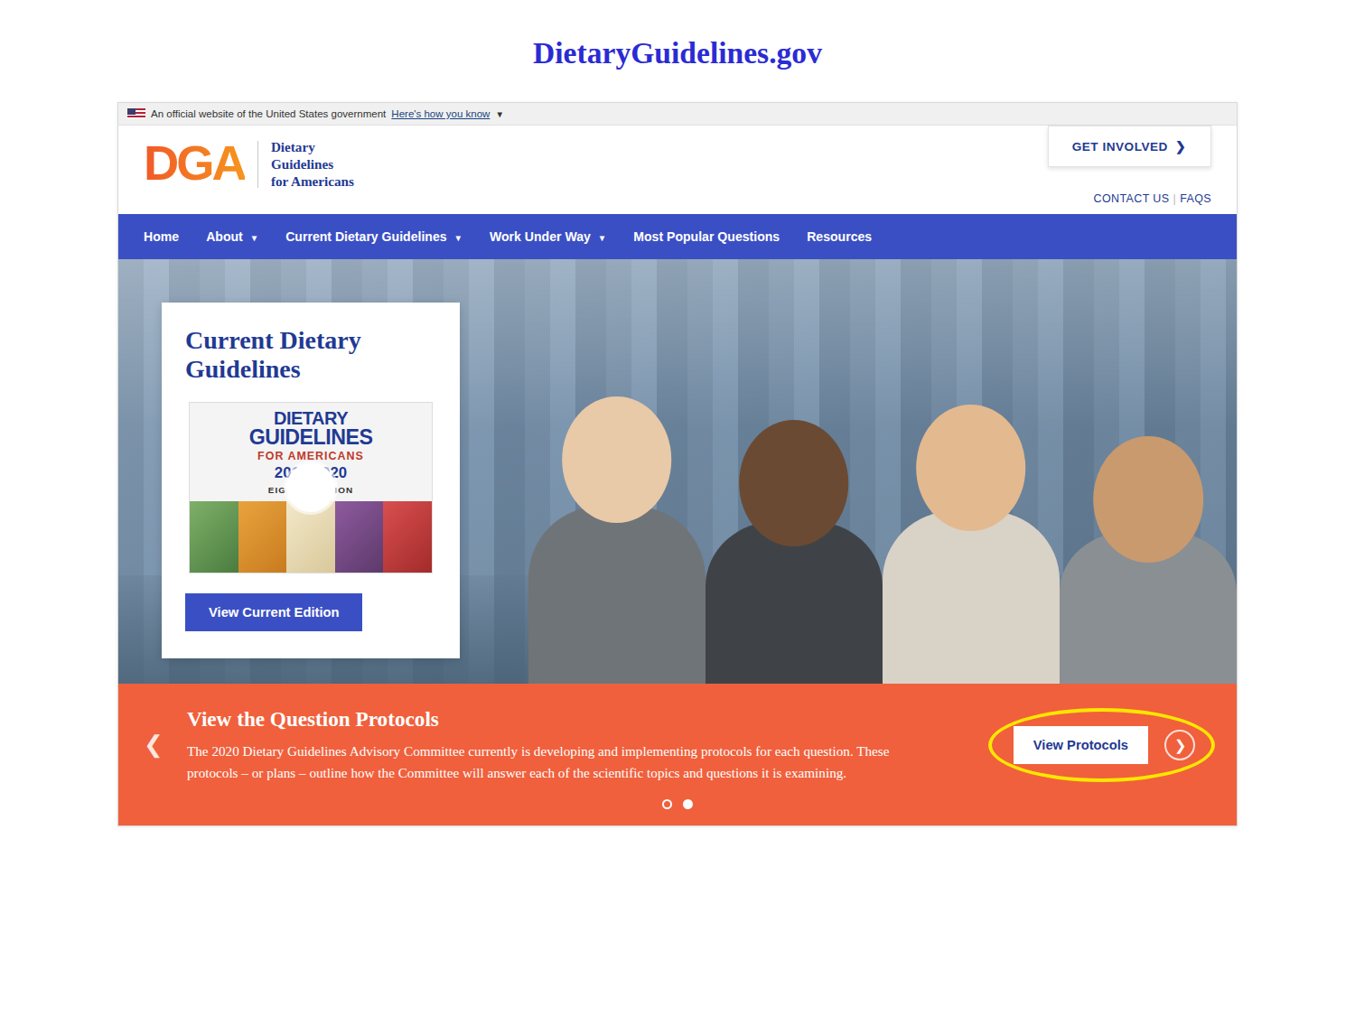DietaryGuidelines.gov
An official website of the United States government Here's how you know▼
DGA
Dietary
Guidelines
for Americans
GET INVOLVED ❯
CONTACT US|FAQS
Home
About ▼
Current Dietary Guidelines ▼
Work Under Way ▼
Most Popular Questions
Resources
Current Dietary
Guidelines
DIETARY
GUIDELINES
FOR AMERICANS
2015-2020
EIGHTH EDITION
View Current Edition
❮
View the Question Protocols
The 2020 Dietary Guidelines Advisory Committee currently is developing and implementing protocols for each question. These protocols – or plans – outline how the Committee will answer each of the scientific topics and questions it is examining.
View Protocols
❯